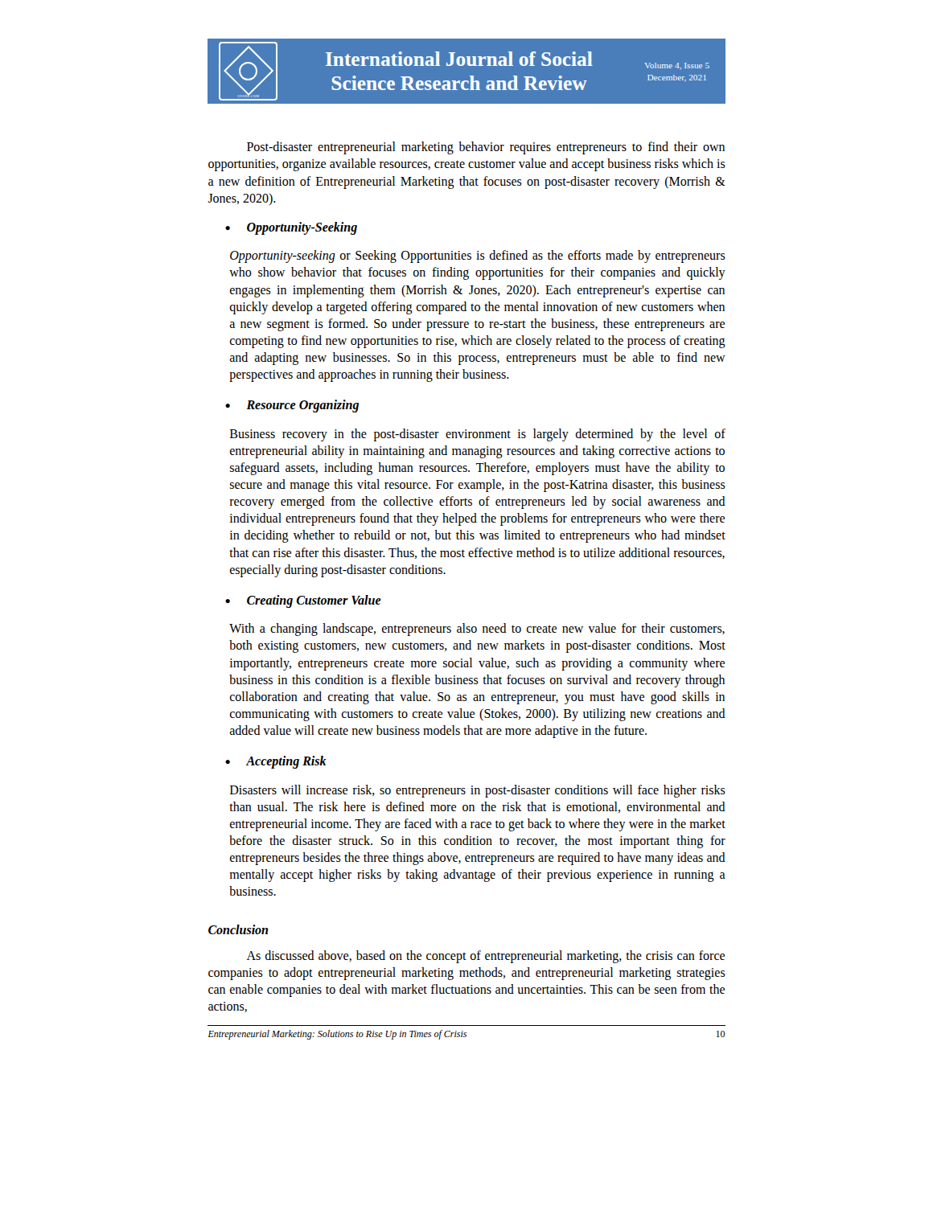IJSSRR.COM
International Journal of Social Science Research and Review
Volume 4, Issue 5 December, 2021
Post-disaster entrepreneurial marketing behavior requires entrepreneurs to find their own opportunities, organize available resources, create customer value and accept business risks which is a new definition of Entrepreneurial Marketing that focuses on post-disaster recovery (Morrish & Jones, 2020).
Opportunity-Seeking
Opportunity-seeking or Seeking Opportunities is defined as the efforts made by entrepreneurs who show behavior that focuses on finding opportunities for their companies and quickly engages in implementing them (Morrish & Jones, 2020). Each entrepreneur's expertise can quickly develop a targeted offering compared to the mental innovation of new customers when a new segment is formed. So under pressure to re-start the business, these entrepreneurs are competing to find new opportunities to rise, which are closely related to the process of creating and adapting new businesses. So in this process, entrepreneurs must be able to find new perspectives and approaches in running their business.
Resource Organizing
Business recovery in the post-disaster environment is largely determined by the level of entrepreneurial ability in maintaining and managing resources and taking corrective actions to safeguard assets, including human resources. Therefore, employers must have the ability to secure and manage this vital resource. For example, in the post-Katrina disaster, this business recovery emerged from the collective efforts of entrepreneurs led by social awareness and individual entrepreneurs found that they helped the problems for entrepreneurs who were there in deciding whether to rebuild or not, but this was limited to entrepreneurs who had mindset that can rise after this disaster. Thus, the most effective method is to utilize additional resources, especially during post-disaster conditions.
Creating Customer Value
With a changing landscape, entrepreneurs also need to create new value for their customers, both existing customers, new customers, and new markets in post-disaster conditions. Most importantly, entrepreneurs create more social value, such as providing a community where business in this condition is a flexible business that focuses on survival and recovery through collaboration and creating that value. So as an entrepreneur, you must have good skills in communicating with customers to create value (Stokes, 2000). By utilizing new creations and added value will create new business models that are more adaptive in the future.
Accepting Risk
Disasters will increase risk, so entrepreneurs in post-disaster conditions will face higher risks than usual. The risk here is defined more on the risk that is emotional, environmental and entrepreneurial income. They are faced with a race to get back to where they were in the market before the disaster struck. So in this condition to recover, the most important thing for entrepreneurs besides the three things above, entrepreneurs are required to have many ideas and mentally accept higher risks by taking advantage of their previous experience in running a business.
Conclusion
As discussed above, based on the concept of entrepreneurial marketing, the crisis can force companies to adopt entrepreneurial marketing methods, and entrepreneurial marketing strategies can enable companies to deal with market fluctuations and uncertainties. This can be seen from the actions,
Entrepreneurial Marketing: Solutions to Rise Up in Times of Crisis 10